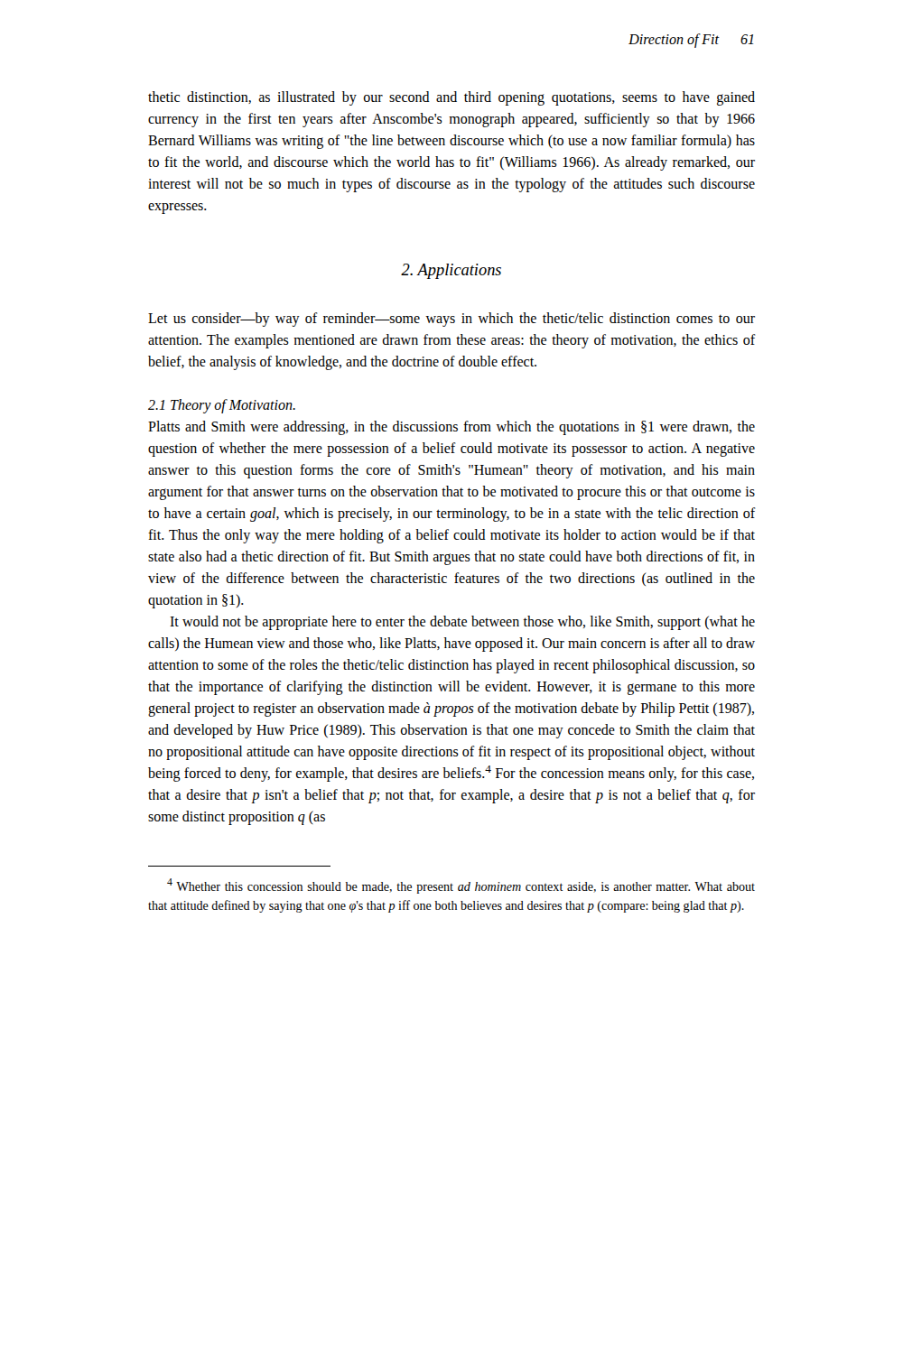Direction of Fit 61
thetic distinction, as illustrated by our second and third opening quotations, seems to have gained currency in the first ten years after Anscombe's monograph appeared, sufficiently so that by 1966 Bernard Williams was writing of "the line between discourse which (to use a now familiar formula) has to fit the world, and discourse which the world has to fit" (Williams 1966). As already remarked, our interest will not be so much in types of discourse as in the typology of the attitudes such discourse expresses.
2. Applications
Let us consider—by way of reminder—some ways in which the thetic/telic distinction comes to our attention. The examples mentioned are drawn from these areas: the theory of motivation, the ethics of belief, the analysis of knowledge, and the doctrine of double effect.
2.1 Theory of Motivation.
Platts and Smith were addressing, in the discussions from which the quotations in §1 were drawn, the question of whether the mere possession of a belief could motivate its possessor to action. A negative answer to this question forms the core of Smith's "Humean" theory of motivation, and his main argument for that answer turns on the observation that to be motivated to procure this or that outcome is to have a certain goal, which is precisely, in our terminology, to be in a state with the telic direction of fit. Thus the only way the mere holding of a belief could motivate its holder to action would be if that state also had a thetic direction of fit. But Smith argues that no state could have both directions of fit, in view of the difference between the characteristic features of the two directions (as outlined in the quotation in §1).
It would not be appropriate here to enter the debate between those who, like Smith, support (what he calls) the Humean view and those who, like Platts, have opposed it. Our main concern is after all to draw attention to some of the roles the thetic/telic distinction has played in recent philosophical discussion, so that the importance of clarifying the distinction will be evident. However, it is germane to this more general project to register an observation made à propos of the motivation debate by Philip Pettit (1987), and developed by Huw Price (1989). This observation is that one may concede to Smith the claim that no propositional attitude can have opposite directions of fit in respect of its propositional object, without being forced to deny, for example, that desires are beliefs.4 For the concession means only, for this case, that a desire that p isn't a belief that p; not that, for example, a desire that p is not a belief that q, for some distinct proposition q (as
4 Whether this concession should be made, the present ad hominem context aside, is another matter. What about that attitude defined by saying that one φ's that p iff one both believes and desires that p (compare: being glad that p).